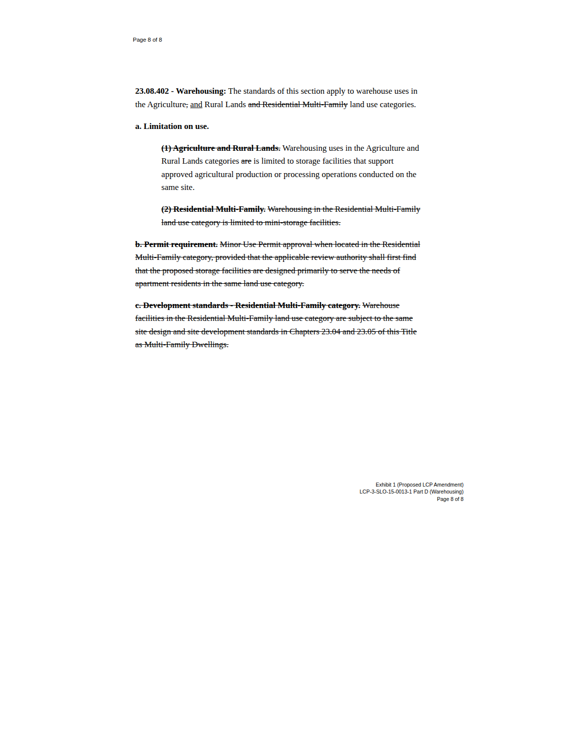Page 8 of 8
23.08.402 - Warehousing: The standards of this section apply to warehouse uses in the Agriculture, and Rural Lands and Residential Multi-Family land use categories.
a. Limitation on use.
(1) Agriculture and Rural Lands. Warehousing uses in the Agriculture and Rural Lands categories are is limited to storage facilities that support approved agricultural production or processing operations conducted on the same site.
(2) Residential Multi-Family. Warehousing in the Residential Multi-Family land use category is limited to mini-storage facilities.
b. Permit requirement. Minor Use Permit approval when located in the Residential Multi-Family category, provided that the applicable review authority shall first find that the proposed storage facilities are designed primarily to serve the needs of apartment residents in the same land use category.
c. Development standards - Residential Multi-Family category. Warehouse facilities in the Residential Multi-Family land use category are subject to the same site design and site development standards in Chapters 23.04 and 23.05 of this Title as Multi-Family Dwellings.
Exhibit 1 (Proposed LCP Amendment)
LCP-3-SLO-15-0013-1 Part D (Warehousing)
Page 8 of 8